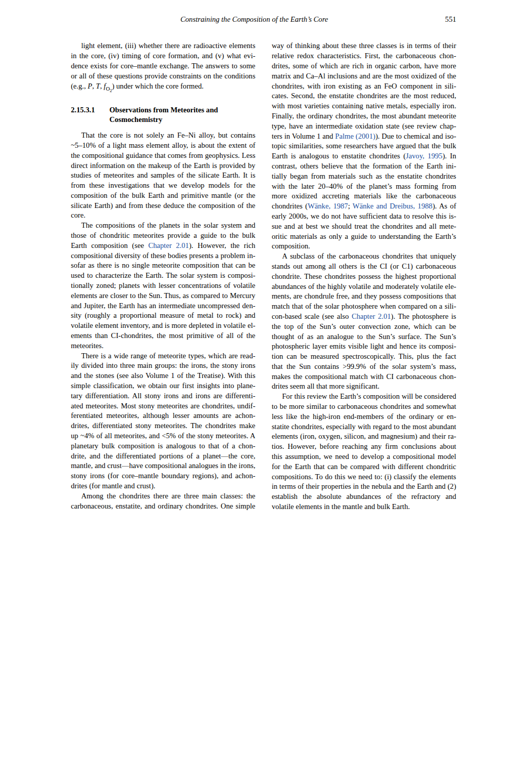Constraining the Composition of the Earth’s Core 551
light element, (iii) whether there are radioactive elements in the core, (iv) timing of core formation, and (v) what evidence exists for core–mantle exchange. The answers to some or all of these questions provide constraints on the conditions (e.g., P, T, fO2) under which the core formed.
2.15.3.1 Observations from Meteorites and Cosmochemistry
That the core is not solely an Fe–Ni alloy, but contains ~5–10% of a light mass element alloy, is about the extent of the compositional guidance that comes from geophysics. Less direct information on the makeup of the Earth is provided by studies of meteorites and samples of the silicate Earth. It is from these investigations that we develop models for the composition of the bulk Earth and primitive mantle (or the silicate Earth) and from these deduce the composition of the core.
The compositions of the planets in the solar system and those of chondritic meteorites provide a guide to the bulk Earth composition (see Chapter 2.01). However, the rich compositional diversity of these bodies presents a problem insofar as there is no single meteorite composition that can be used to characterize the Earth. The solar system is compositionally zoned; planets with lesser concentrations of volatile elements are closer to the Sun. Thus, as compared to Mercury and Jupiter, the Earth has an intermediate uncompressed density (roughly a proportional measure of metal to rock) and volatile element inventory, and is more depleted in volatile elements than CI-chondrites, the most primitive of all of the meteorites.
There is a wide range of meteorite types, which are readily divided into three main groups: the irons, the stony irons and the stones (see also Volume 1 of the Treatise). With this simple classification, we obtain our first insights into planetary differentiation. All stony irons and irons are differentiated meteorites. Most stony meteorites are chondrites, undifferentiated meteorites, although lesser amounts are achondrites, differentiated stony meteorites. The chondrites make up ~4% of all meteorites, and <5% of the stony meteorites. A planetary bulk composition is analogous to that of a chondrite, and the differentiated portions of a planet—the core, mantle, and crust—have compositional analogues in the irons, stony irons (for core–mantle boundary regions), and achondrites (for mantle and crust).
Among the chondrites there are three main classes: the carbonaceous, enstatite, and ordinary chondrites. One simple way of thinking about these three classes is in terms of their relative redox characteristics. First, the carbonaceous chondrites, some of which are rich in organic carbon, have more matrix and Ca–Al inclusions and are the most oxidized of the chondrites, with iron existing as an FeO component in silicates. Second, the enstatite chondrites are the most reduced, with most varieties containing native metals, especially iron. Finally, the ordinary chondrites, the most abundant meteorite type, have an intermediate oxidation state (see review chapters in Volume 1 and Palme (2001)). Due to chemical and isotopic similarities, some researchers have argued that the bulk Earth is analogous to enstatite chondrites (Javoy, 1995). In contrast, others believe that the formation of the Earth initially began from materials such as the enstatite chondrites with the later 20–40% of the planet’s mass forming from more oxidized accreting materials like the carbonaceous chondrites (Wänke, 1987; Wänke and Dreibus, 1988). As of early 2000s, we do not have sufficient data to resolve this issue and at best we should treat the chondrites and all meteoritic materials as only a guide to understanding the Earth’s composition.
A subclass of the carbonaceous chondrites that uniquely stands out among all others is the CI (or C1) carbonaceous chondrite. These chondrites possess the highest proportional abundances of the highly volatile and moderately volatile elements, are chondrule free, and they possess compositions that match that of the solar photosphere when compared on a silicon-based scale (see also Chapter 2.01). The photosphere is the top of the Sun’s outer convection zone, which can be thought of as an analogue to the Sun’s surface. The Sun’s photospheric layer emits visible light and hence its composition can be measured spectroscopically. This, plus the fact that the Sun contains >99.9% of the solar system’s mass, makes the compositional match with CI carbonaceous chondrites seem all that more significant.
For this review the Earth’s composition will be considered to be more similar to carbonaceous chondrites and somewhat less like the high-iron end-members of the ordinary or enstatite chondrites, especially with regard to the most abundant elements (iron, oxygen, silicon, and magnesium) and their ratios. However, before reaching any firm conclusions about this assumption, we need to develop a compositional model for the Earth that can be compared with different chondritic compositions. To do this we need to: (i) classify the elements in terms of their properties in the nebula and the Earth and (2) establish the absolute abundances of the refractory and volatile elements in the mantle and bulk Earth.